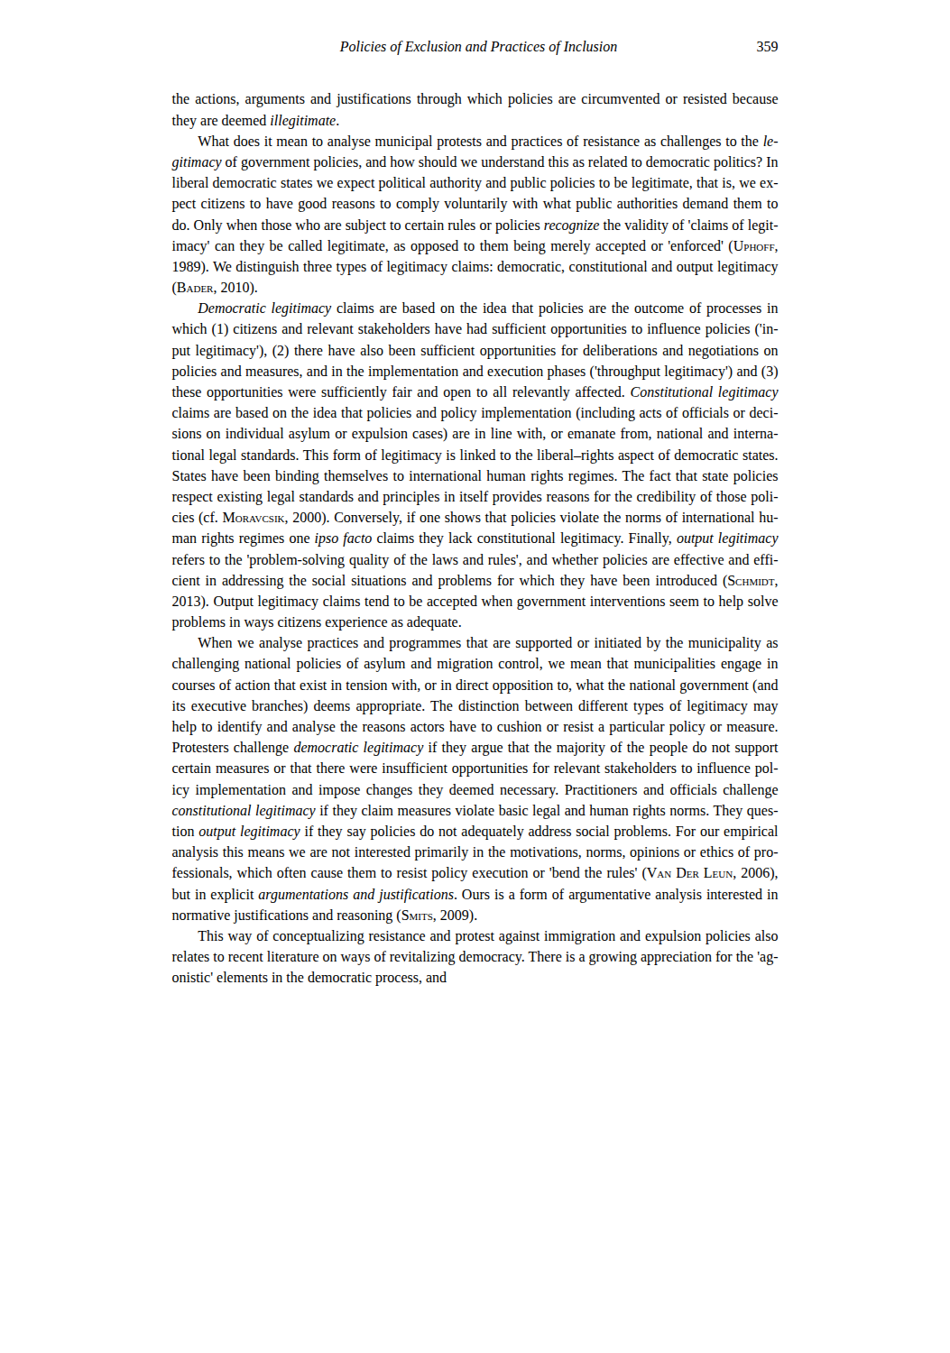Policies of Exclusion and Practices of Inclusion 359
the actions, arguments and justifications through which policies are circumvented or resisted because they are deemed illegitimate.
What does it mean to analyse municipal protests and practices of resistance as challenges to the legitimacy of government policies, and how should we understand this as related to democratic politics? In liberal democratic states we expect political authority and public policies to be legitimate, that is, we expect citizens to have good reasons to comply voluntarily with what public authorities demand them to do. Only when those who are subject to certain rules or policies recognize the validity of 'claims of legitimacy' can they be called legitimate, as opposed to them being merely accepted or 'enforced' (Uphoff, 1989). We distinguish three types of legitimacy claims: democratic, constitutional and output legitimacy (Bader, 2010).
Democratic legitimacy claims are based on the idea that policies are the outcome of processes in which (1) citizens and relevant stakeholders have had sufficient opportunities to influence policies ('input legitimacy'), (2) there have also been sufficient opportunities for deliberations and negotiations on policies and measures, and in the implementation and execution phases ('throughput legitimacy') and (3) these opportunities were sufficiently fair and open to all relevantly affected. Constitutional legitimacy claims are based on the idea that policies and policy implementation (including acts of officials or decisions on individual asylum or expulsion cases) are in line with, or emanate from, national and international legal standards. This form of legitimacy is linked to the liberal–rights aspect of democratic states. States have been binding themselves to international human rights regimes. The fact that state policies respect existing legal standards and principles in itself provides reasons for the credibility of those policies (cf. Moravcsik, 2000). Conversely, if one shows that policies violate the norms of international human rights regimes one ipso facto claims they lack constitutional legitimacy. Finally, output legitimacy refers to the 'problem-solving quality of the laws and rules', and whether policies are effective and efficient in addressing the social situations and problems for which they have been introduced (Schmidt, 2013). Output legitimacy claims tend to be accepted when government interventions seem to help solve problems in ways citizens experience as adequate.
When we analyse practices and programmes that are supported or initiated by the municipality as challenging national policies of asylum and migration control, we mean that municipalities engage in courses of action that exist in tension with, or in direct opposition to, what the national government (and its executive branches) deems appropriate. The distinction between different types of legitimacy may help to identify and analyse the reasons actors have to cushion or resist a particular policy or measure. Protesters challenge democratic legitimacy if they argue that the majority of the people do not support certain measures or that there were insufficient opportunities for relevant stakeholders to influence policy implementation and impose changes they deemed necessary. Practitioners and officials challenge constitutional legitimacy if they claim measures violate basic legal and human rights norms. They question output legitimacy if they say policies do not adequately address social problems. For our empirical analysis this means we are not interested primarily in the motivations, norms, opinions or ethics of professionals, which often cause them to resist policy execution or 'bend the rules' (Van Der Leun, 2006), but in explicit argumentations and justifications. Ours is a form of argumentative analysis interested in normative justifications and reasoning (Smits, 2009).
This way of conceptualizing resistance and protest against immigration and expulsion policies also relates to recent literature on ways of revitalizing democracy. There is a growing appreciation for the 'agonistic' elements in the democratic process, and